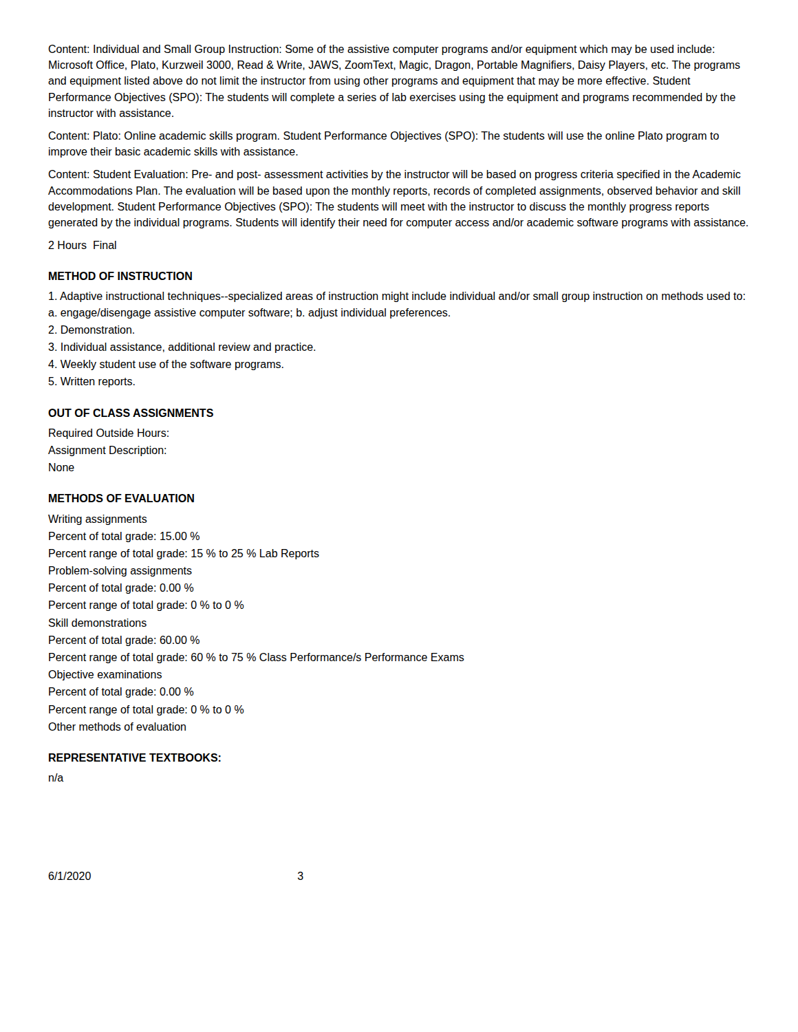Content: Individual and Small Group Instruction: Some of the assistive computer programs and/or equipment which may be used include: Microsoft Office, Plato, Kurzweil 3000, Read & Write, JAWS, ZoomText, Magic, Dragon, Portable Magnifiers, Daisy Players, etc. The programs and equipment listed above do not limit the instructor from using other programs and equipment that may be more effective. Student Performance Objectives (SPO): The students will complete a series of lab exercises using the equipment and programs recommended by the instructor with assistance.
Content: Plato: Online academic skills program. Student Performance Objectives (SPO): The students will use the online Plato program to improve their basic academic skills with assistance.
Content: Student Evaluation: Pre- and post- assessment activities by the instructor will be based on progress criteria specified in the Academic Accommodations Plan. The evaluation will be based upon the monthly reports, records of completed assignments, observed behavior and skill development. Student Performance Objectives (SPO): The students will meet with the instructor to discuss the monthly progress reports generated by the individual programs. Students will identify their need for computer access and/or academic software programs with assistance.
2 Hours Final
Method of Instruction
1. Adaptive instructional techniques--specialized areas of instruction might include individual and/or small group instruction on methods used to: a. engage/disengage assistive computer software; b. adjust individual preferences.
2. Demonstration.
3. Individual assistance, additional review and practice.
4. Weekly student use of the software programs.
5. Written reports.
Out of Class Assignments
Required Outside Hours:
Assignment Description:
None
Methods of Evaluation
Writing assignments
Percent of total grade: 15.00 %
Percent range of total grade: 15 % to 25 % Lab Reports
Problem-solving assignments
Percent of total grade: 0.00 %
Percent range of total grade: 0 % to 0 %
Skill demonstrations
Percent of total grade: 60.00 %
Percent range of total grade: 60 % to 75 % Class Performance/s Performance Exams
Objective examinations
Percent of total grade: 0.00 %
Percent range of total grade: 0 % to 0 %
Other methods of evaluation
Representative Textbooks:
n/a
6/1/2020 3